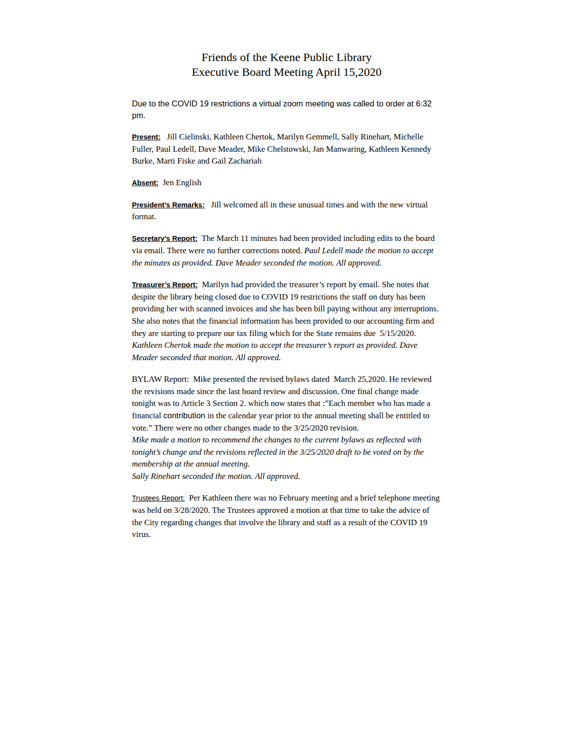Friends of the Keene Public Library Executive Board Meeting April 15,2020
Due to the COVID 19 restrictions a virtual zoom meeting was called to order at 6:32 pm.
Present: Jill Cielinski, Kathleen Chertok, Marilyn Gemmell, Sally Rinehart, Michelle Fuller, Paul Ledell, Dave Meader, Mike Chelstowski, Jan Manwaring, Kathleen Kennedy Burke, Marti Fiske and Gail Zachariah
Absent: Jen English
President’s Remarks: Jill welcomed all in these unusual times and with the new virtual format.
Secretary’s Report: The March 11 minutes had been provided including edits to the board via email. There were no further corrections noted. Paul Ledell made the motion to accept the minutes as provided. Dave Meader seconded the motion. All approved.
Treasurer’s Report: Marilyn had provided the treasurer’s report by email. She notes that despite the library being closed due to COVID 19 restrictions the staff on duty has been providing her with scanned invoices and she has been bill paying without any interruptions. She also notes that the financial information has been provided to our accounting firm and they are starting to prepare our tax filing which for the State remains due 5/15/2020.
Kathleen Chertok made the motion to accept the treasurer’s report as provided. Dave Meader seconded that motion. All approved.
BYLAW Report: Mike presented the revised bylaws dated March 25,2020. He reviewed the revisions made since the last board review and discussion. One final change made tonight was to Article 3 Section 2. which now states that :”Each member who has made a financial contribution in the calendar year prior to the annual meeting shall be entitled to vote.” There were no other changes made to the 3/25/2020 revision.
Mike made a motion to recommend the changes to the current bylaws as r eflected with tonight’s change and the revisions reflected in the 3/25/2020 draft to be voted on by the membership at the annual meeting.
Sally Rinehart seconded the motion. All approved.
Trustees Report: Per Kathleen there was no February meeting and a brief telephone meeting was held on 3/28/2020. The Trustees approved a motion at that time to take the advice of the City regarding changes that involve the library and staff as a result of the COVID 19 virus.